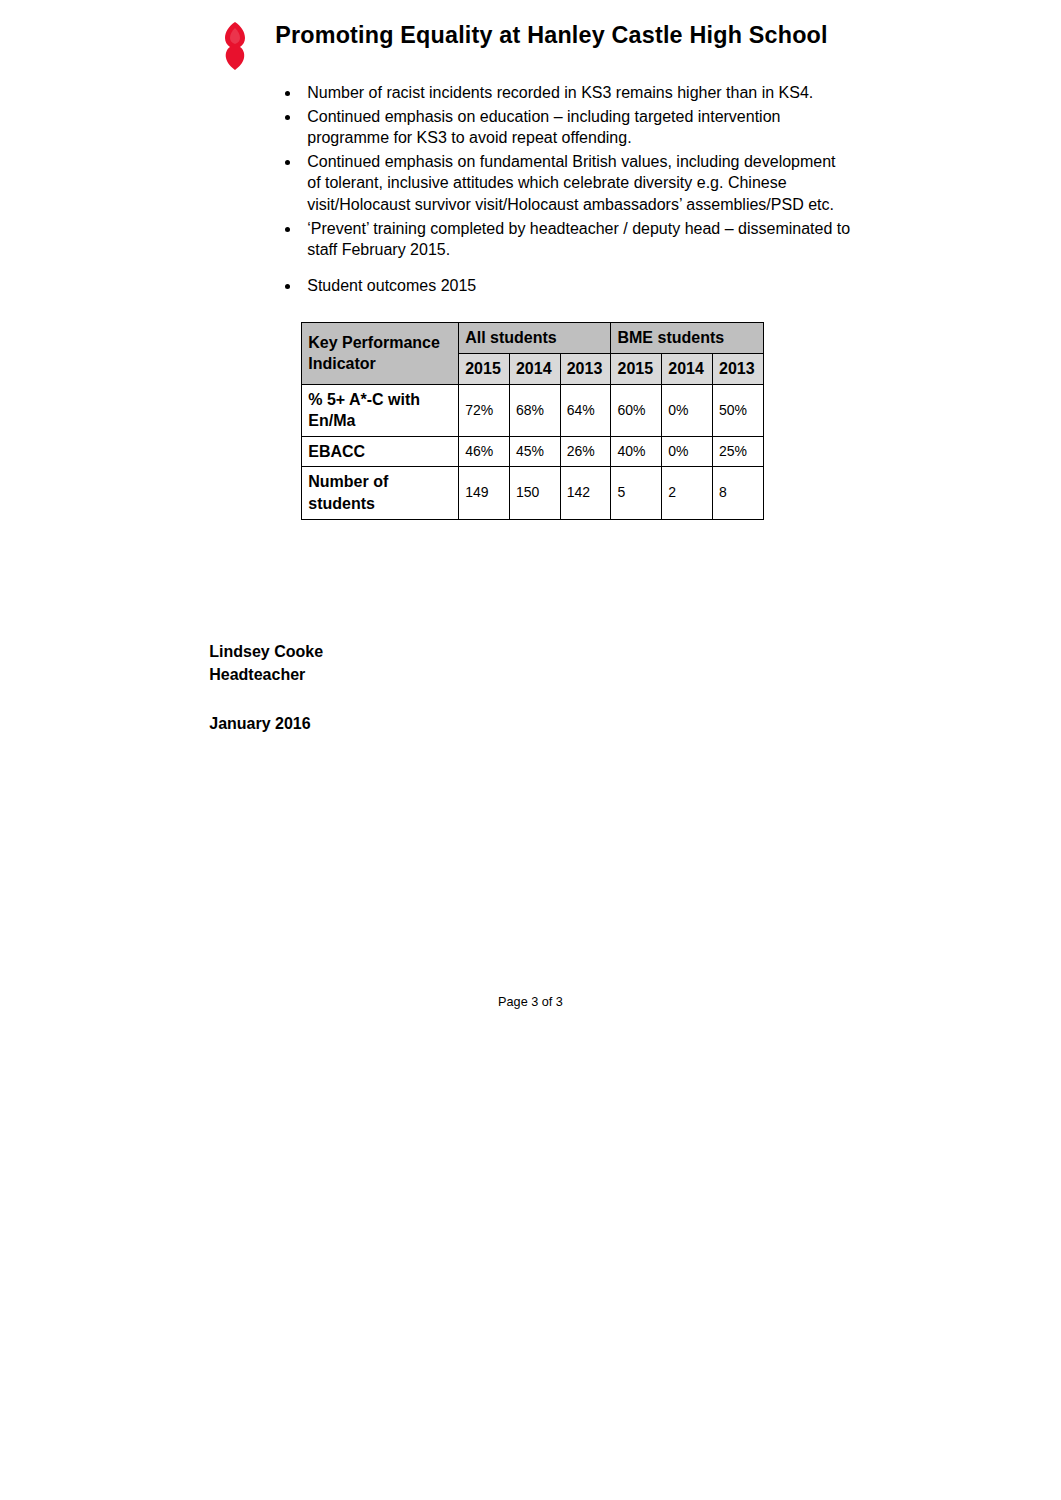Promoting Equality at Hanley Castle High School
Number of racist incidents recorded in KS3 remains higher than in KS4.
Continued emphasis on education – including targeted intervention programme for KS3 to avoid repeat offending.
Continued emphasis on fundamental British values, including development of tolerant, inclusive attitudes which celebrate diversity e.g. Chinese visit/Holocaust survivor visit/Holocaust ambassadors’ assemblies/PSD etc.
‘Prevent’ training completed by headteacher / deputy head – disseminated to staff February 2015.
Student outcomes 2015
| Key Performance Indicator | All students | BME students |
| --- | --- | --- |
| 2015 | 2014 | 2013 | 2015 | 2014 | 2013 |
| % 5+ A*-C with En/Ma | 72% | 68% | 64% | 60% | 0% | 50% |
| EBACC | 46% | 45% | 26% | 40% | 0% | 25% |
| Number of students | 149 | 150 | 142 | 5 | 2 | 8 |
Lindsey Cooke
Headteacher
January 2016
Page 3 of 3